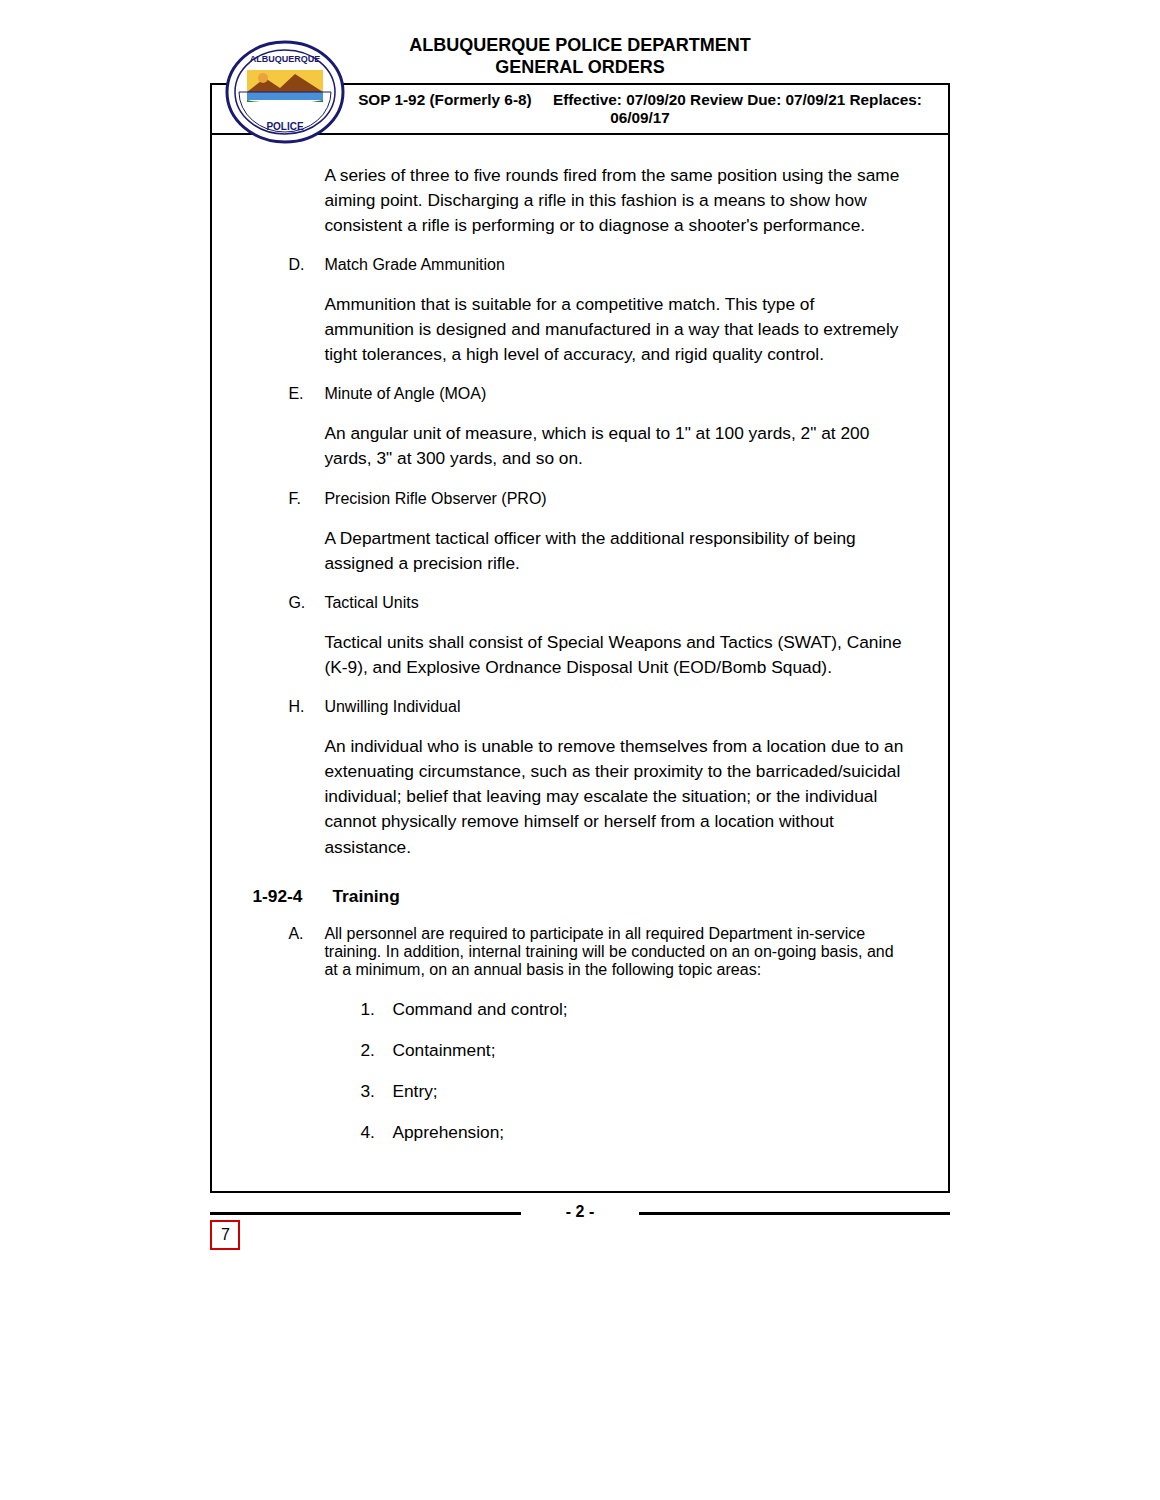ALBUQUERQUE POLICE DEPARTMENT
GENERAL ORDERS
SOP 1-92 (Formerly 6-8) Effective: 07/09/20 Review Due: 07/09/21 Replaces: 06/09/17
ALBUQUERQUE POLICE
A series of three to five rounds fired from the same position using the same aiming point. Discharging a rifle in this fashion is a means to show how consistent a rifle is performing or to diagnose a shooter's performance.
D. Match Grade Ammunition
Ammunition that is suitable for a competitive match. This type of ammunition is designed and manufactured in a way that leads to extremely tight tolerances, a high level of accuracy, and rigid quality control.
E. Minute of Angle (MOA)
An angular unit of measure, which is equal to 1" at 100 yards, 2" at 200 yards, 3" at 300 yards, and so on.
F. Precision Rifle Observer (PRO)
A Department tactical officer with the additional responsibility of being assigned a precision rifle.
G. Tactical Units
Tactical units shall consist of Special Weapons and Tactics (SWAT), Canine (K-9), and Explosive Ordnance Disposal Unit (EOD/Bomb Squad).
H. Unwilling Individual
An individual who is unable to remove themselves from a location due to an extenuating circumstance, such as their proximity to the barricaded/suicidal individual; belief that leaving may escalate the situation; or the individual cannot physically remove himself or herself from a location without assistance.
1-92-4 Training
7
A. All personnel are required to participate in all required Department in-service training. In addition, internal training will be conducted on an on-going basis, and at a minimum, on an annual basis in the following topic areas:
1. Command and control;
2. Containment;
3. Entry;
4. Apprehension;
- 2 -